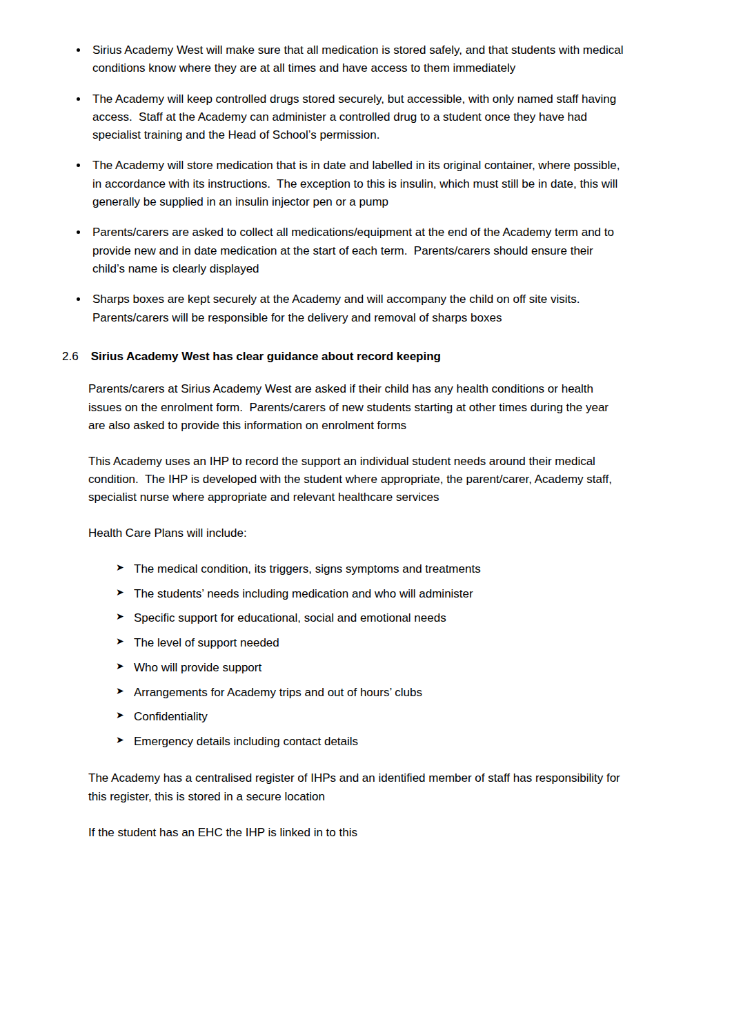Sirius Academy West will make sure that all medication is stored safely, and that students with medical conditions know where they are at all times and have access to them immediately
The Academy will keep controlled drugs stored securely, but accessible, with only named staff having access. Staff at the Academy can administer a controlled drug to a student once they have had specialist training and the Head of School’s permission.
The Academy will store medication that is in date and labelled in its original container, where possible, in accordance with its instructions. The exception to this is insulin, which must still be in date, this will generally be supplied in an insulin injector pen or a pump
Parents/carers are asked to collect all medications/equipment at the end of the Academy term and to provide new and in date medication at the start of each term. Parents/carers should ensure their child’s name is clearly displayed
Sharps boxes are kept securely at the Academy and will accompany the child on off site visits. Parents/carers will be responsible for the delivery and removal of sharps boxes
2.6 Sirius Academy West has clear guidance about record keeping
Parents/carers at Sirius Academy West are asked if their child has any health conditions or health issues on the enrolment form. Parents/carers of new students starting at other times during the year are also asked to provide this information on enrolment forms
This Academy uses an IHP to record the support an individual student needs around their medical condition. The IHP is developed with the student where appropriate, the parent/carer, Academy staff, specialist nurse where appropriate and relevant healthcare services
Health Care Plans will include:
The medical condition, its triggers, signs symptoms and treatments
The students’ needs including medication and who will administer
Specific support for educational, social and emotional needs
The level of support needed
Who will provide support
Arrangements for Academy trips and out of hours’ clubs
Confidentiality
Emergency details including contact details
The Academy has a centralised register of IHPs and an identified member of staff has responsibility for this register, this is stored in a secure location
If the student has an EHC the IHP is linked in to this